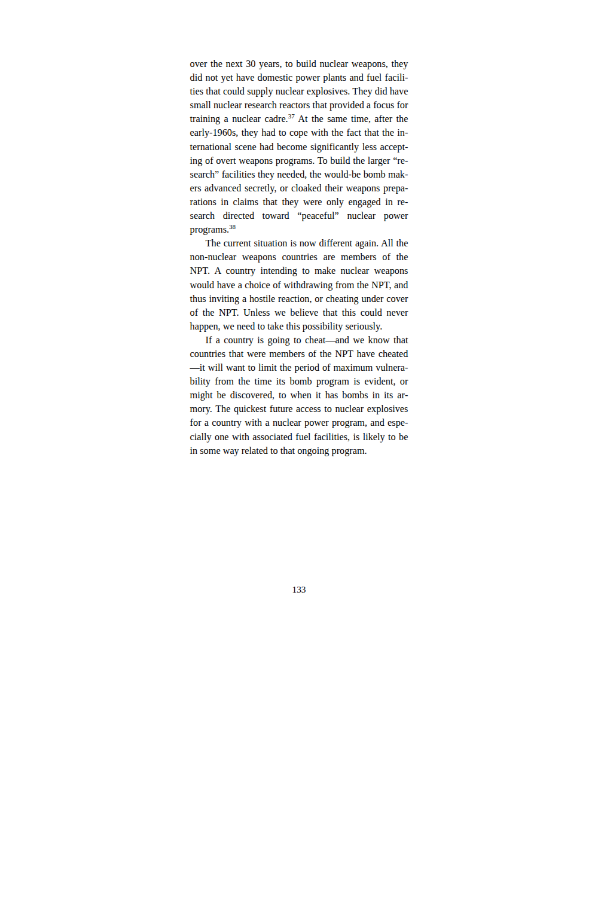over the next 30 years, to build nuclear weapons, they did not yet have domestic power plants and fuel facilities that could supply nuclear explosives. They did have small nuclear research reactors that provided a focus for training a nuclear cadre.37 At the same time, after the early-1960s, they had to cope with the fact that the international scene had become significantly less accepting of overt weapons programs. To build the larger “research” facilities they needed, the would-be bomb makers advanced secretly, or cloaked their weapons preparations in claims that they were only engaged in research directed toward “peaceful” nuclear power programs.38
The current situation is now different again. All the non-nuclear weapons countries are members of the NPT. A country intending to make nuclear weapons would have a choice of withdrawing from the NPT, and thus inviting a hostile reaction, or cheating under cover of the NPT. Unless we believe that this could never happen, we need to take this possibility seriously.
If a country is going to cheat—and we know that countries that were members of the NPT have cheated—it will want to limit the period of maximum vulnerability from the time its bomb program is evident, or might be discovered, to when it has bombs in its armory. The quickest future access to nuclear explosives for a country with a nuclear power program, and especially one with associated fuel facilities, is likely to be in some way related to that ongoing program.
133